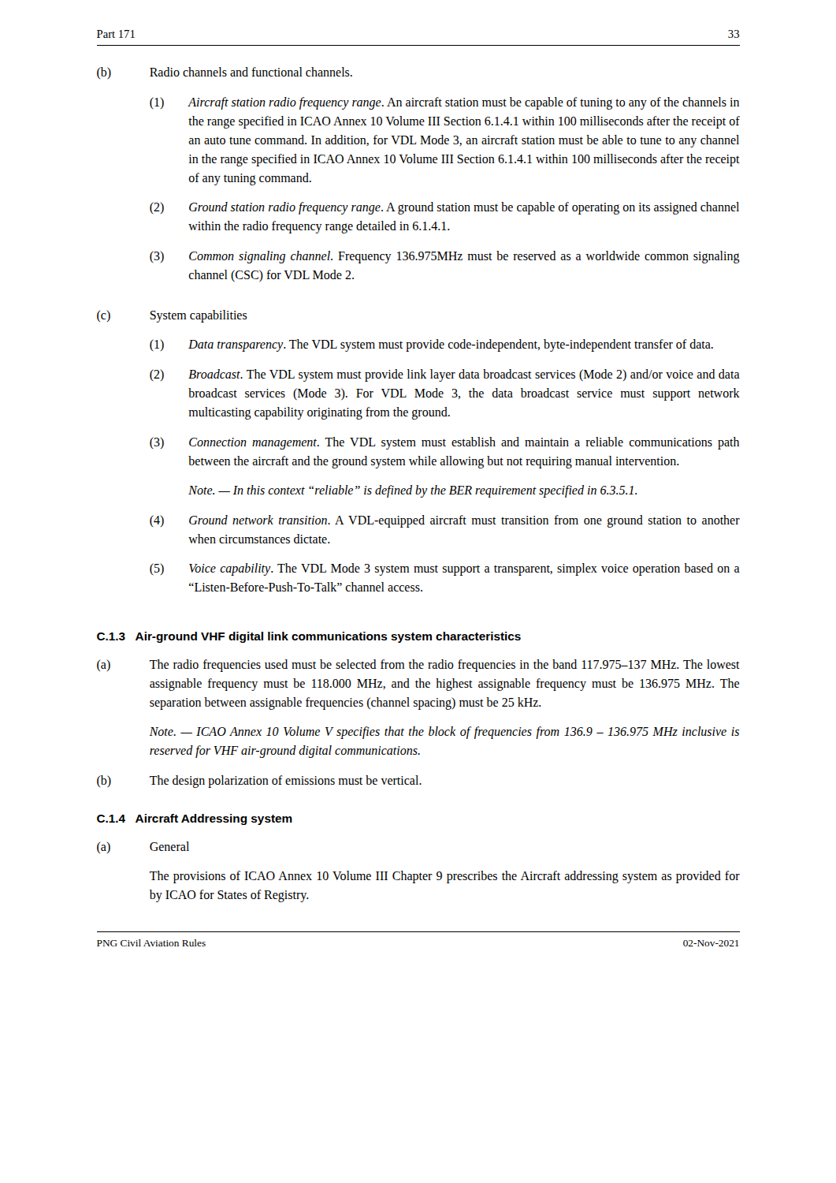Part 171 33
(b)
Radio channels and functional channels.
(1)
Aircraft station radio frequency range. An aircraft station must be capable of tuning to any of the channels in the range specified in ICAO Annex 10 Volume III Section 6.1.4.1 within 100 milliseconds after the receipt of an auto tune command. In addition, for VDL Mode 3, an aircraft station must be able to tune to any channel in the range specified in ICAO Annex 10 Volume III Section 6.1.4.1 within 100 milliseconds after the receipt of any tuning command.
(2)
Ground station radio frequency range. A ground station must be capable of operating on its assigned channel within the radio frequency range detailed in 6.1.4.1.
(3)
Common signaling channel. Frequency 136.975MHz must be reserved as a worldwide common signaling channel (CSC) for VDL Mode 2.
(c)
System capabilities
(1)
Data transparency. The VDL system must provide code-independent, byte-independent transfer of data.
(2)
Broadcast. The VDL system must provide link layer data broadcast services (Mode 2) and/or voice and data broadcast services (Mode 3). For VDL Mode 3, the data broadcast service must support network multicasting capability originating from the ground.
(3)
Connection management. The VDL system must establish and maintain a reliable communications path between the aircraft and the ground system while allowing but not requiring manual intervention.
Note. — In this context “reliable” is defined by the BER requirement specified in 6.3.5.1.
(4)
Ground network transition. A VDL-equipped aircraft must transition from one ground station to another when circumstances dictate.
(5)
Voice capability. The VDL Mode 3 system must support a transparent, simplex voice operation based on a “Listen-Before-Push-To-Talk” channel access.
C.1.3 Air-ground VHF digital link communications system characteristics
(a)
The radio frequencies used must be selected from the radio frequencies in the band 117.975–137 MHz. The lowest assignable frequency must be 118.000 MHz, and the highest assignable frequency must be 136.975 MHz. The separation between assignable frequencies (channel spacing) must be 25 kHz.
Note. — ICAO Annex 10 Volume V specifies that the block of frequencies from 136.9 – 136.975 MHz inclusive is reserved for VHF air-ground digital communications.
(b)
The design polarization of emissions must be vertical.
C.1.4 Aircraft Addressing system
(a)
General
The provisions of ICAO Annex 10 Volume III Chapter 9 prescribes the Aircraft addressing system as provided for by ICAO for States of Registry.
PNG Civil Aviation Rules 02-Nov-2021